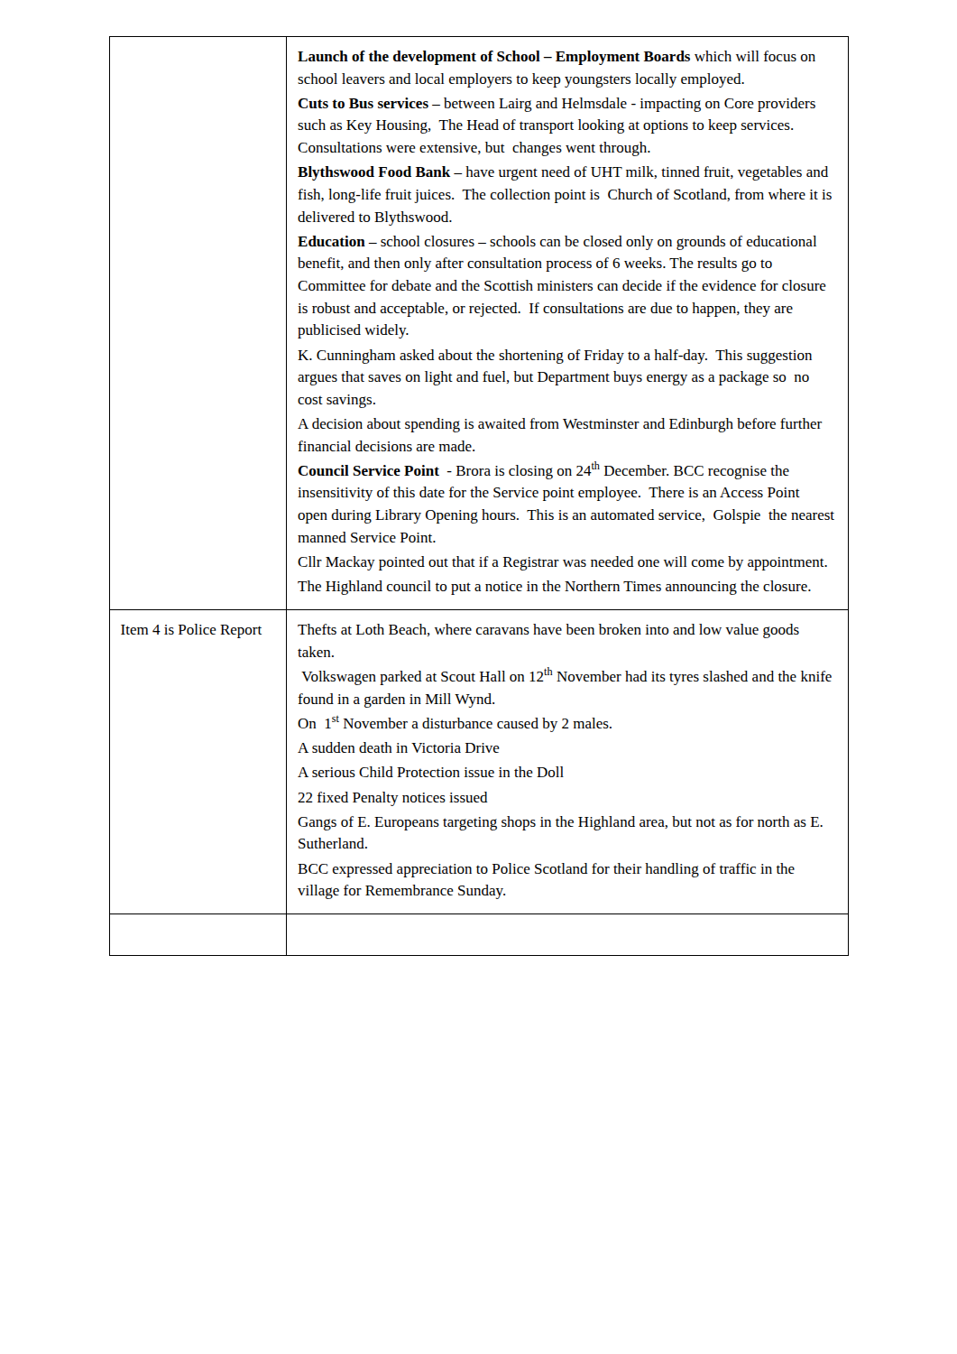| | Launch of the development of School – Employment Boards which will focus on school leavers and local employers to keep youngsters locally employed. Cuts to Bus services – between Lairg and Helmsdale - impacting on Core providers such as Key Housing, The Head of transport looking at options to keep services. Consultations were extensive, but changes went through. Blythswood Food Bank – have urgent need of UHT milk, tinned fruit, vegetables and fish, long-life fruit juices. The collection point is Church of Scotland, from where it is delivered to Blythswood. Education – school closures – schools can be closed only on grounds of educational benefit, and then only after consultation process of 6 weeks. The results go to Committee for debate and the Scottish ministers can decide if the evidence for closure is robust and acceptable, or rejected. If consultations are due to happen, they are publicised widely. K. Cunningham asked about the shortening of Friday to a half-day. This suggestion argues that saves on light and fuel, but Department buys energy as a package so no cost savings. A decision about spending is awaited from Westminster and Edinburgh before further financial decisions are made. Council Service Point - Brora is closing on 24 th December. BCC recognise the insensitivity of this date for the Service point employee. There is an Access Point open during Library Opening hours. This is an automated service, Golspie the nearest manned Service Point. Cllr Mackay pointed out that if a Registrar was needed one will come by appointment. The Highland council to put a notice in the Northern Times announcing the closure. |
| Item 4 is Police Report | Thefts at Loth Beach, where caravans have been broken into and low value goods taken. Volkswagen parked at Scout Hall on 12 th November had its tyres slashed and the knife found in a garden in Mill Wynd. On 1 st November a disturbance caused by 2 males. A sudden death in Victoria Drive A serious Child Protection issue in the Doll 22 fixed Penalty notices issued Gangs of E. Europeans targeting shops in the Highland area, but not as for north as E. Sutherland. BCC expressed appreciation to Police Scotland for their handling of traffic in the village for Remembrance Sunday. |